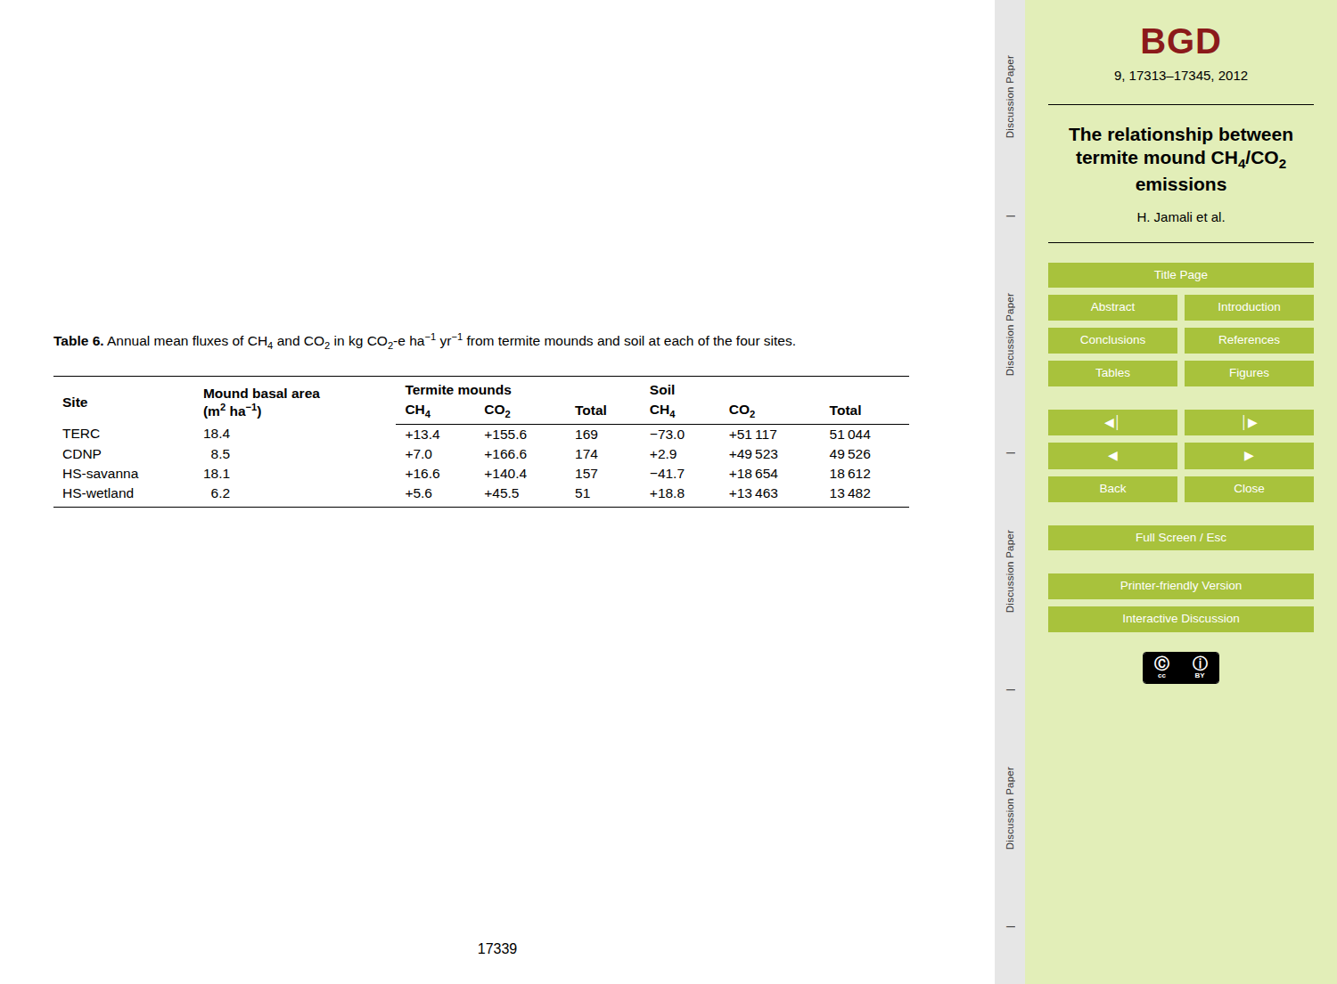Table 6. Annual mean fluxes of CH4 and CO2 in kg CO2-e ha−1 yr−1 from termite mounds and soil at each of the four sites.
| Site | Mound basal area (m 2 ha −1 ) | Termite mounds | Soil |
| --- | --- | --- | --- |
| CH 4 | CO 2 | Total | CH 4 | CO 2 | Total |
| TERC | 18.4 | +13.4 | +155.6 | 169 | −73.0 | +51 117 | 51 044 |
| CDNP | 8.5 | +7.0 | +166.6 | 174 | +2.9 | +49 523 | 49 526 |
| HS-savanna | 18.1 | +16.6 | +140.4 | 157 | −41.7 | +18 654 | 18 612 |
| HS-wetland | 6.2 | +5.6 | +45.5 | 51 | +18.8 | +13 463 | 13 482 |
17339
Discussion Paper | Discussion Paper | Discussion Paper | Discussion Paper |
BGD
9, 17313–17345, 2012
The relationship between termite mound CH4/CO2 emissions
H. Jamali et al.
Title Page
Abstract Introduction
Conclusions References
Tables Figures
◀│ │▶
◀ ▶
Back Close
Full Screen / Esc
Printer-friendly Version Interactive Discussion
Ⓒcc
ⓘBY